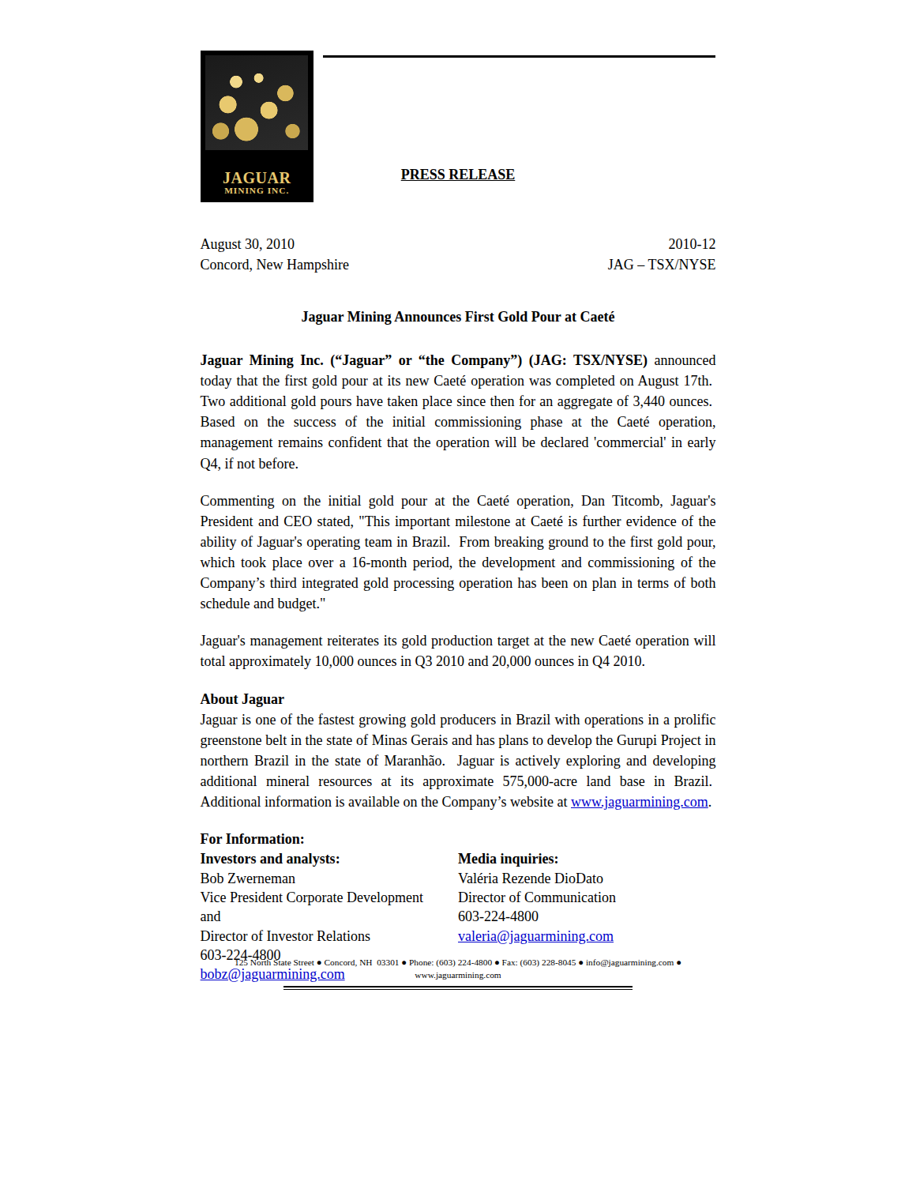JAGUAR MINING INC.
PRESS RELEASE
| August 30, 2010 | 2010-12 |
| Concord, New Hampshire | JAG – TSX/NYSE |
Jaguar Mining Announces First Gold Pour at Caeté
Jaguar Mining Inc. (“Jaguar” or “the Company”) (JAG: TSX/NYSE) announced today that the first gold pour at its new Caeté operation was completed on August 17th. Two additional gold pours have taken place since then for an aggregate of 3,440 ounces. Based on the success of the initial commissioning phase at the Caeté operation, management remains confident that the operation will be declared 'commercial' in early Q4, if not before.
Commenting on the initial gold pour at the Caeté operation, Dan Titcomb, Jaguar's President and CEO stated, "This important milestone at Caeté is further evidence of the ability of Jaguar's operating team in Brazil. From breaking ground to the first gold pour, which took place over a 16-month period, the development and commissioning of the Company’s third integrated gold processing operation has been on plan in terms of both schedule and budget."
Jaguar's management reiterates its gold production target at the new Caeté operation will total approximately 10,000 ounces in Q3 2010 and 20,000 ounces in Q4 2010.
About Jaguar
Jaguar is one of the fastest growing gold producers in Brazil with operations in a prolific greenstone belt in the state of Minas Gerais and has plans to develop the Gurupi Project in northern Brazil in the state of Maranhão. Jaguar is actively exploring and developing additional mineral resources at its approximate 575,000-acre land base in Brazil. Additional information is available on the Company’s website at www.jaguarmining.com.
For Information:
| Investors and analysts: Bob Zwerneman Vice President Corporate Development and Director of Investor Relations 603-224-4800 bobz@jaguarmining.com | Media inquiries: Valéria Rezende DioDato Director of Communication 603-224-4800 valeria@jaguarmining.com |
125 North State Street ● Concord, NH 03301 ● Phone: (603) 224-4800 ● Fax: (603) 228-8045 ● info@jaguarmining.com ● www.jaguarmining.com